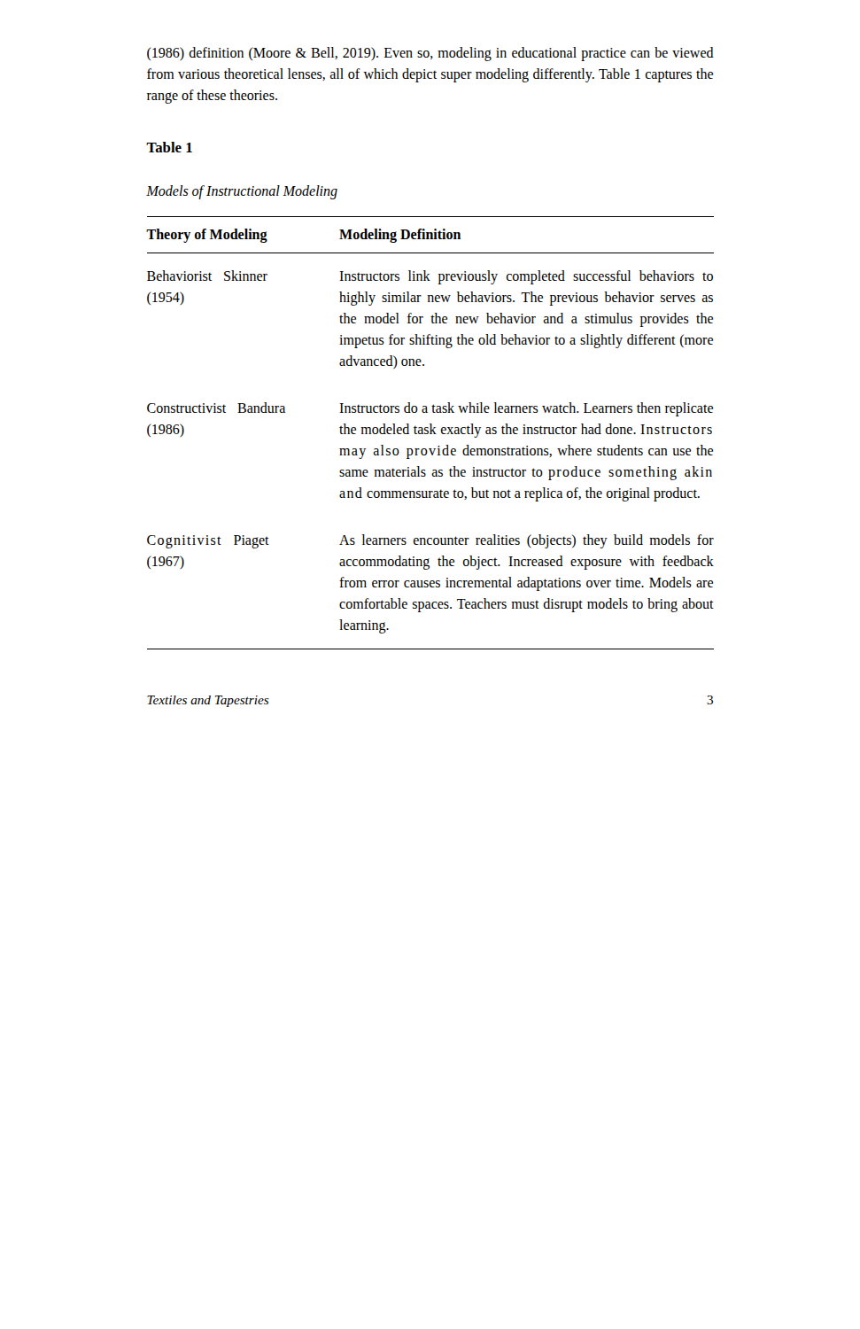(1986) definition (Moore & Bell, 2019). Even so, modeling in educational practice can be viewed from various theoretical lenses, all of which depict super modeling differently. Table 1 captures the range of these theories.
Table 1
Models of Instructional Modeling
| Theory of Modeling | Modeling Definition |
| --- | --- |
| Behaviorist Skinner (1954) | Instructors link previously completed successful behaviors to highly similar new behaviors. The previous behavior serves as the model for the new behavior and a stimulus provides the impetus for shifting the old behavior to a slightly different (more advanced) one. |
| Constructivist Bandura (1986) | Instructors do a task while learners watch. Learners then replicate the modeled task exactly as the instructor had done. Instructors may also provide demonstrations, where students can use the same materials as the instructor to produce something akin and commensurate to, but not a replica of, the original product. |
| Cognitivist Piaget (1967) | As learners encounter realities (objects) they build models for accommodating the object. Increased exposure with feedback from error causes incremental adaptations over time. Models are comfortable spaces. Teachers must disrupt models to bring about learning. |
Textiles and Tapestries 3